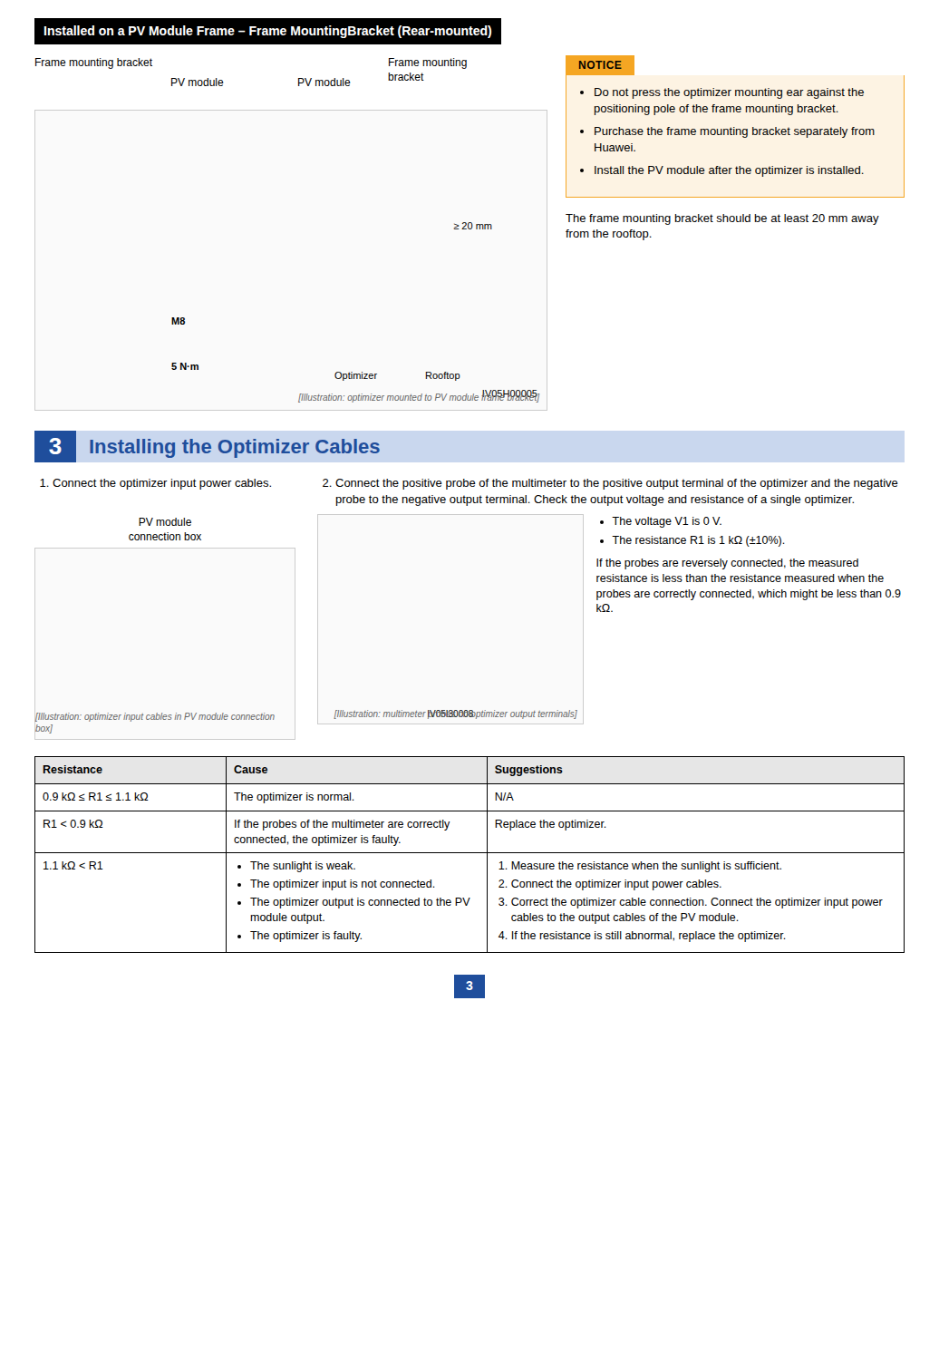Installed on a PV Module Frame – Frame MountingBracket (Rear-mounted)
Frame mounting bracket PV module PV module Frame mounting
bracket
≥ 20 mm M8 5 N·m Optimizer Rooftop IV05H00005 [Illustration: optimizer mounted to PV module frame bracket]
NOTICE
Do not press the optimizer mounting ear against the positioning pole of the frame mounting bracket.
Purchase the frame mounting bracket separately from Huawei.
Install the PV module after the optimizer is installed.
The frame mounting bracket should be at least 20 mm away from the rooftop.
3
Installing the Optimizer Cables
Connect the optimizer input power cables.
PV module
connection box
[Illustration: optimizer input cables in PV module connection box]
Connect the positive probe of the multimeter to the positive output terminal of the optimizer and the negative probe to the negative output terminal. Check the output voltage and resistance of a single optimizer.
IV05I30008 [Illustration: multimeter probes on optimizer output terminals]
The voltage V1 is 0 V.
The resistance R1 is 1 kΩ (±10%).
If the probes are reversely connected, the measured resistance is less than the resistance measured when the probes are correctly connected, which might be less than 0.9 kΩ.
| Resistance | Cause | Suggestions |
| --- | --- | --- |
| 0.9 kΩ ≤ R1 ≤ 1.1 kΩ | The optimizer is normal. | N/A |
| R1 < 0.9 kΩ | If the probes of the multimeter are correctly connected, the optimizer is faulty. | Replace the optimizer. |
| 1.1 kΩ < R1 | The sunlight is weak. The optimizer input is not connected. The optimizer output is connected to the PV module output. The optimizer is faulty. | Measure the resistance when the sunlight is sufficient. Connect the optimizer input power cables. Correct the optimizer cable connection. Connect the optimizer input power cables to the output cables of the PV module. If the resistance is still abnormal, replace the optimizer. |
3